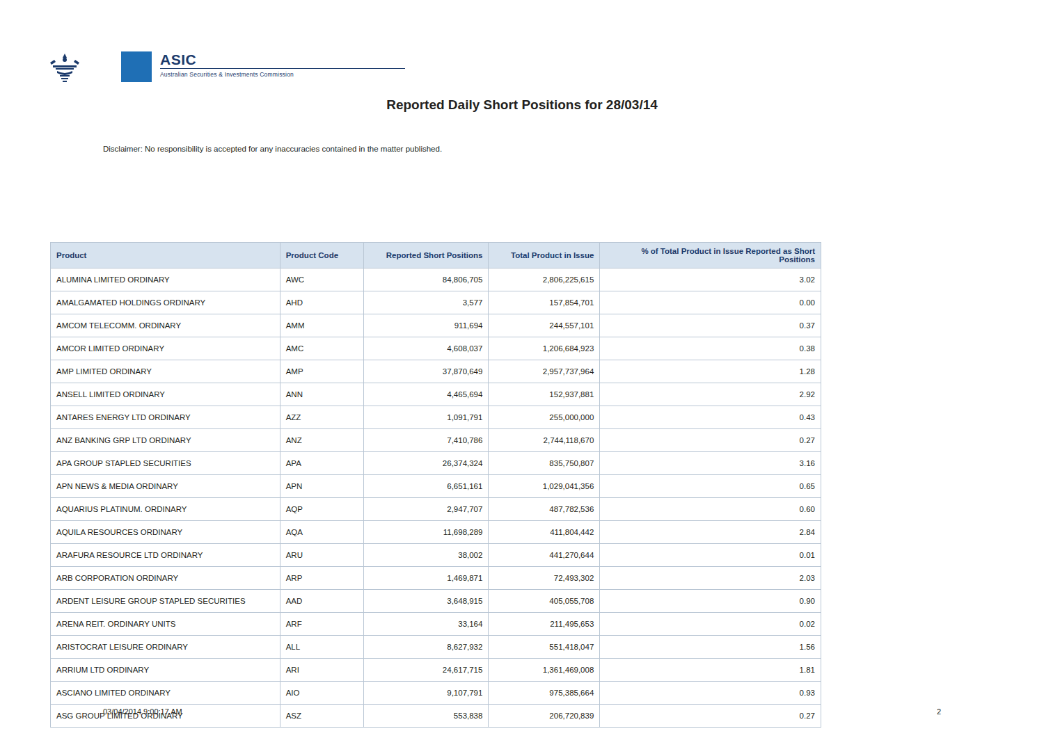ASIC
Australian Securities & Investments Commission
Reported Daily Short Positions for 28/03/14
Disclaimer: No responsibility is accepted for any inaccuracies contained in the matter published.
| Product | Product Code | Reported Short Positions | Total Product in Issue | % of Total Product in Issue Reported as Short Positions |
| --- | --- | --- | --- | --- |
| ALUMINA LIMITED ORDINARY | AWC | 84,806,705 | 2,806,225,615 | 3.02 |
| AMALGAMATED HOLDINGS ORDINARY | AHD | 3,577 | 157,854,701 | 0.00 |
| AMCOM TELECOMM. ORDINARY | AMM | 911,694 | 244,557,101 | 0.37 |
| AMCOR LIMITED ORDINARY | AMC | 4,608,037 | 1,206,684,923 | 0.38 |
| AMP LIMITED ORDINARY | AMP | 37,870,649 | 2,957,737,964 | 1.28 |
| ANSELL LIMITED ORDINARY | ANN | 4,465,694 | 152,937,881 | 2.92 |
| ANTARES ENERGY LTD ORDINARY | AZZ | 1,091,791 | 255,000,000 | 0.43 |
| ANZ BANKING GRP LTD ORDINARY | ANZ | 7,410,786 | 2,744,118,670 | 0.27 |
| APA GROUP STAPLED SECURITIES | APA | 26,374,324 | 835,750,807 | 3.16 |
| APN NEWS & MEDIA ORDINARY | APN | 6,651,161 | 1,029,041,356 | 0.65 |
| AQUARIUS PLATINUM. ORDINARY | AQP | 2,947,707 | 487,782,536 | 0.60 |
| AQUILA RESOURCES ORDINARY | AQA | 11,698,289 | 411,804,442 | 2.84 |
| ARAFURA RESOURCE LTD ORDINARY | ARU | 38,002 | 441,270,644 | 0.01 |
| ARB CORPORATION ORDINARY | ARP | 1,469,871 | 72,493,302 | 2.03 |
| ARDENT LEISURE GROUP STAPLED SECURITIES | AAD | 3,648,915 | 405,055,708 | 0.90 |
| ARENA REIT. ORDINARY UNITS | ARF | 33,164 | 211,495,653 | 0.02 |
| ARISTOCRAT LEISURE ORDINARY | ALL | 8,627,932 | 551,418,047 | 1.56 |
| ARRIUM LTD ORDINARY | ARI | 24,617,715 | 1,361,469,008 | 1.81 |
| ASCIANO LIMITED ORDINARY | AIO | 9,107,791 | 975,385,664 | 0.93 |
| ASG GROUP LIMITED ORDINARY | ASZ | 553,838 | 206,720,839 | 0.27 |
03/04/2014 9:00:17 AM
2